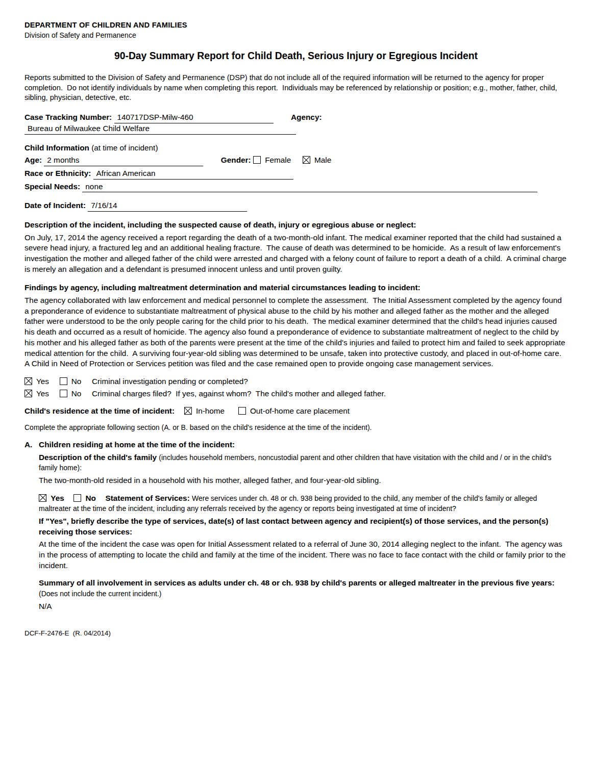DEPARTMENT OF CHILDREN AND FAMILIES
Division of Safety and Permanence
90-Day Summary Report for Child Death, Serious Injury or Egregious Incident
Reports submitted to the Division of Safety and Permanence (DSP) that do not include all of the required information will be returned to the agency for proper completion. Do not identify individuals by name when completing this report. Individuals may be referenced by relationship or position; e.g., mother, father, child, sibling, physician, detective, etc.
Case Tracking Number: 140717DSP-Milw-460 Agency: Bureau of Milwaukee Child Welfare
Child Information (at time of incident)
Age: 2 months Gender: Female Male
Race or Ethnicity: African American
Special Needs: none
Date of Incident: 7/16/14
Description of the incident, including the suspected cause of death, injury or egregious abuse or neglect:
On July, 17, 2014 the agency received a report regarding the death of a two-month-old infant. The medical examiner reported that the child had sustained a severe head injury, a fractured leg and an additional healing fracture. The cause of death was determined to be homicide. As a result of law enforcement's investigation the mother and alleged father of the child were arrested and charged with a felony count of failure to report a death of a child. A criminal charge is merely an allegation and a defendant is presumed innocent unless and until proven guilty.
Findings by agency, including maltreatment determination and material circumstances leading to incident:
The agency collaborated with law enforcement and medical personnel to complete the assessment. The Initial Assessment completed by the agency found a preponderance of evidence to substantiate maltreatment of physical abuse to the child by his mother and alleged father as the mother and the alleged father were understood to be the only people caring for the child prior to his death. The medical examiner determined that the child's head injuries caused his death and occurred as a result of homicide. The agency also found a preponderance of evidence to substantiate maltreatment of neglect to the child by his mother and his alleged father as both of the parents were present at the time of the child's injuries and failed to protect him and failed to seek appropriate medical attention for the child. A surviving four-year-old sibling was determined to be unsafe, taken into protective custody, and placed in out-of-home care. A Child in Need of Protection or Services petition was filed and the case remained open to provide ongoing case management services.
Yes No Criminal investigation pending or completed?
Yes No Criminal charges filed? If yes, against whom? The child's mother and alleged father.
Child's residence at the time of incident: In-home Out-of-home care placement
Complete the appropriate following section (A. or B. based on the child's residence at the time of the incident).
A. Children residing at home at the time of the incident:
Description of the child's family (includes household members, noncustodial parent and other children that have visitation with the child and / or in the child's family home):
The two-month-old resided in a household with his mother, alleged father, and four-year-old sibling.
Yes No Statement of Services: Were services under ch. 48 or ch. 938 being provided to the child, any member of the child's family or alleged maltreater at the time of the incident, including any referrals received by the agency or reports being investigated at time of incident?
If "Yes", briefly describe the type of services, date(s) of last contact between agency and recipient(s) of those services, and the person(s) receiving those services:
At the time of the incident the case was open for Initial Assessment related to a referral of June 30, 2014 alleging neglect to the infant. The agency was in the process of attempting to locate the child and family at the time of the incident. There was no face to face contact with the child or family prior to the incident.
Summary of all involvement in services as adults under ch. 48 or ch. 938 by child's parents or alleged maltreater in the previous five years: (Does not include the current incident.)
N/A
DCF-F-2476-E (R. 04/2014)